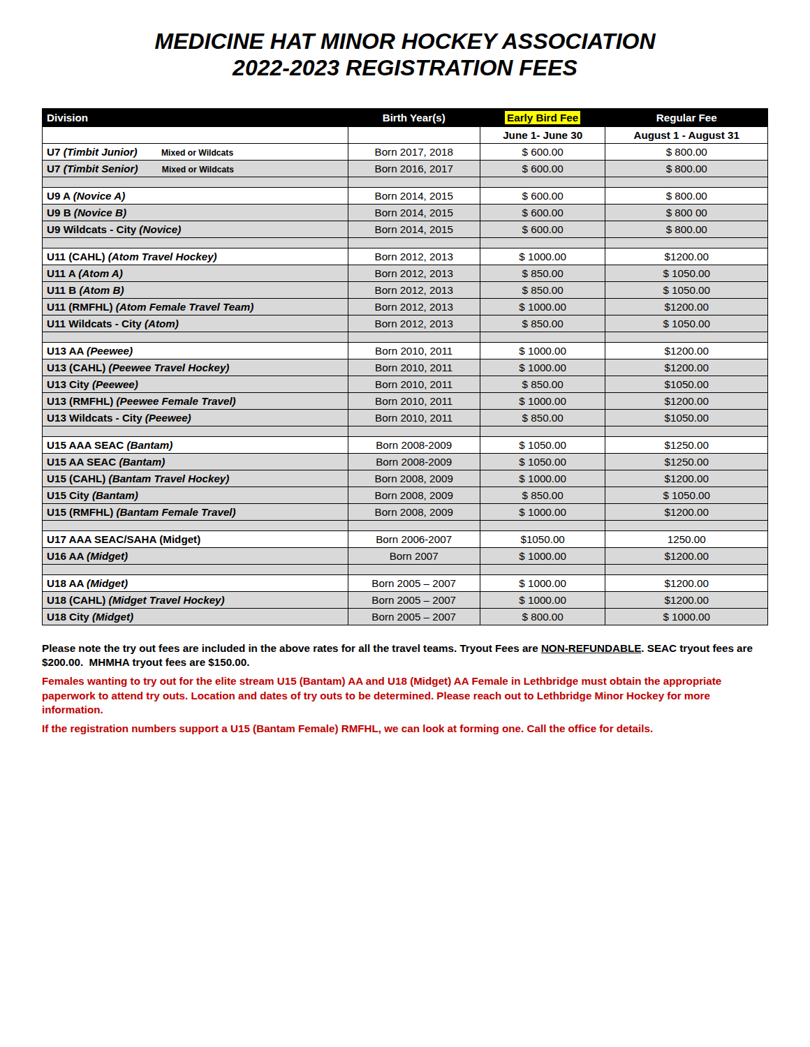MEDICINE HAT MINOR HOCKEY ASSOCIATION
2022-2023 REGISTRATION FEES
| Division | Birth Year(s) | Early Bird Fee | Regular Fee |
| --- | --- | --- | --- |
| | | June 1- June 30 | August 1 - August 31 |
| U7 (Timbit Junior) Mixed or Wildcats | Born 2017, 2018 | $ 600.00 | $ 800.00 |
| U7 (Timbit Senior) Mixed or Wildcats | Born 2016, 2017 | $ 600.00 | $ 800.00 |
| U9 A (Novice A) | Born 2014, 2015 | $ 600.00 | $ 800.00 |
| U9 B (Novice B) | Born 2014, 2015 | $ 600.00 | $ 800 00 |
| U9 Wildcats - City (Novice) | Born 2014, 2015 | $ 600.00 | $ 800.00 |
| U11 (CAHL) (Atom Travel Hockey) | Born 2012, 2013 | $ 1000.00 | $1200.00 |
| U11 A (Atom A) | Born 2012, 2013 | $ 850.00 | $ 1050.00 |
| U11 B (Atom B) | Born 2012, 2013 | $ 850.00 | $ 1050.00 |
| U11 (RMFHL) (Atom Female Travel Team) | Born 2012, 2013 | $ 1000.00 | $1200.00 |
| U11 Wildcats - City (Atom) | Born 2012, 2013 | $ 850.00 | $ 1050.00 |
| U13 AA (Peewee) | Born 2010, 2011 | $ 1000.00 | $1200.00 |
| U13 (CAHL) (Peewee Travel Hockey) | Born 2010, 2011 | $ 1000.00 | $1200.00 |
| U13 City (Peewee) | Born 2010, 2011 | $ 850.00 | $1050.00 |
| U13 (RMFHL) (Peewee Female Travel) | Born 2010, 2011 | $ 1000.00 | $1200.00 |
| U13 Wildcats - City (Peewee) | Born 2010, 2011 | $ 850.00 | $1050.00 |
| U15 AAA SEAC (Bantam) | Born 2008-2009 | $ 1050.00 | $1250.00 |
| U15 AA SEAC (Bantam) | Born 2008-2009 | $ 1050.00 | $1250.00 |
| U15 (CAHL) (Bantam Travel Hockey) | Born 2008, 2009 | $ 1000.00 | $1200.00 |
| U15 City (Bantam) | Born 2008, 2009 | $ 850.00 | $ 1050.00 |
| U15 (RMFHL) (Bantam Female Travel) | Born 2008, 2009 | $ 1000.00 | $1200.00 |
| U17 AAA SEAC/SAHA (Midget) | Born 2006-2007 | $1050.00 | 1250.00 |
| U16 AA (Midget) | Born 2007 | $ 1000.00 | $1200.00 |
| U18 AA (Midget) | Born 2005 – 2007 | $ 1000.00 | $1200.00 |
| U18 (CAHL) (Midget Travel Hockey) | Born 2005 – 2007 | $ 1000.00 | $1200.00 |
| U18 City (Midget) | Born 2005 – 2007 | $ 800.00 | $ 1000.00 |
Please note the try out fees are included in the above rates for all the travel teams. Tryout Fees are NON-REFUNDABLE. SEAC tryout fees are $200.00. MHMHA tryout fees are $150.00.
Females wanting to try out for the elite stream U15 (Bantam) AA and U18 (Midget) AA Female in Lethbridge must obtain the appropriate paperwork to attend try outs. Location and dates of try outs to be determined. Please reach out to Lethbridge Minor Hockey for more information.
If the registration numbers support a U15 (Bantam Female) RMFHL, we can look at forming one. Call the office for details.